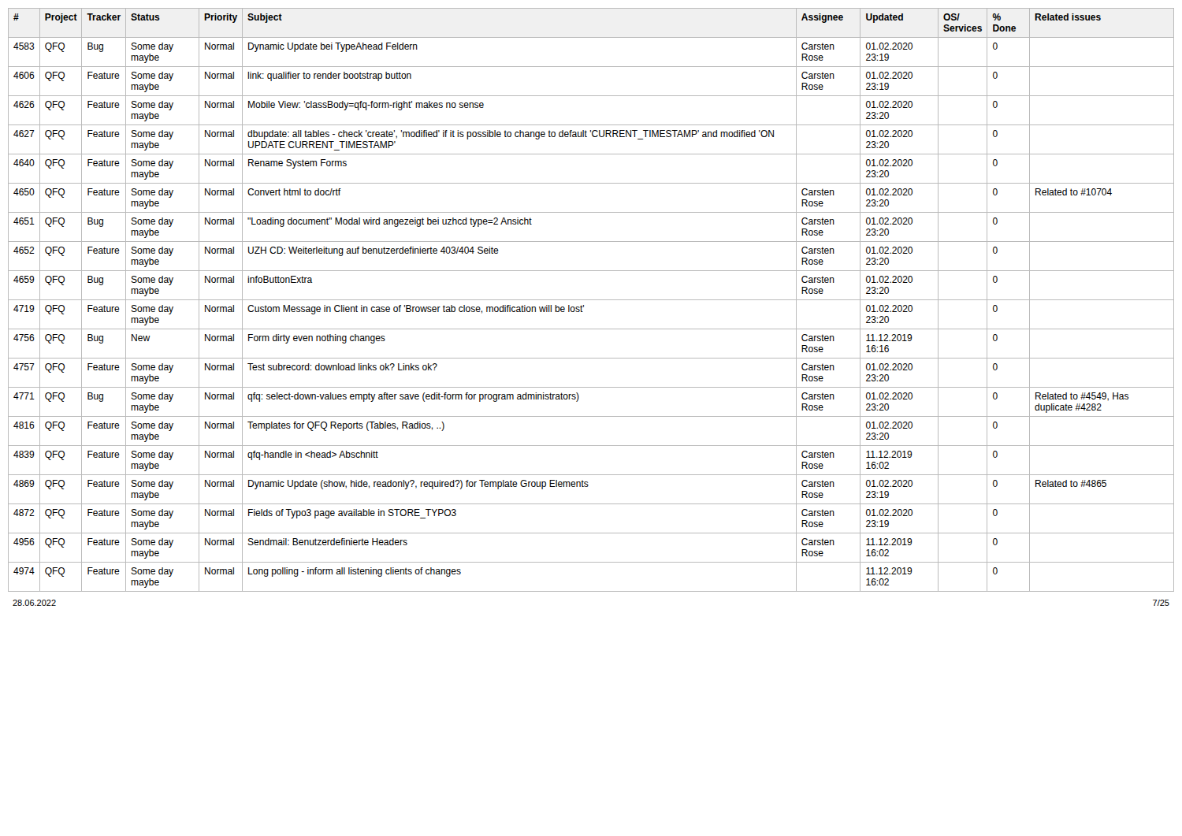| # | Project | Tracker | Status | Priority | Subject | Assignee | Updated | OS/ Services | % Done | Related issues |
| --- | --- | --- | --- | --- | --- | --- | --- | --- | --- | --- |
| 4583 | QFQ | Bug | Some day maybe | Normal | Dynamic Update bei TypeAhead Feldern | Carsten Rose | 01.02.2020 23:19 | | 0 | |
| 4606 | QFQ | Feature | Some day maybe | Normal | link: qualifier to render bootstrap button | Carsten Rose | 01.02.2020 23:19 | | 0 | |
| 4626 | QFQ | Feature | Some day maybe | Normal | Mobile View: 'classBody=qfq-form-right' makes no sense | | 01.02.2020 23:20 | | 0 | |
| 4627 | QFQ | Feature | Some day maybe | Normal | dbupdate: all tables - check 'create', 'modified' if it is possible to change to default 'CURRENT_TIMESTAMP' and modified 'ON UPDATE CURRENT_TIMESTAMP' | | 01.02.2020 23:20 | | 0 | |
| 4640 | QFQ | Feature | Some day maybe | Normal | Rename System Forms | | 01.02.2020 23:20 | | 0 | |
| 4650 | QFQ | Feature | Some day maybe | Normal | Convert html to doc/rtf | Carsten Rose | 01.02.2020 23:20 | | 0 | Related to #10704 |
| 4651 | QFQ | Bug | Some day maybe | Normal | "Loading document" Modal wird angezeigt bei uzhcd type=2 Ansicht | Carsten Rose | 01.02.2020 23:20 | | 0 | |
| 4652 | QFQ | Feature | Some day maybe | Normal | UZH CD: Weiterleitung auf benutzerdefinierte 403/404 Seite | Carsten Rose | 01.02.2020 23:20 | | 0 | |
| 4659 | QFQ | Bug | Some day maybe | Normal | infoButtonExtra | Carsten Rose | 01.02.2020 23:20 | | 0 | |
| 4719 | QFQ | Feature | Some day maybe | Normal | Custom Message in Client in case of 'Browser tab close, modification will be lost' | | 01.02.2020 23:20 | | 0 | |
| 4756 | QFQ | Bug | New | Normal | Form dirty even nothing changes | Carsten Rose | 11.12.2019 16:16 | | 0 | |
| 4757 | QFQ | Feature | Some day maybe | Normal | Test subrecord: download links ok? Links ok? | Carsten Rose | 01.02.2020 23:20 | | 0 | |
| 4771 | QFQ | Bug | Some day maybe | Normal | qfq: select-down-values empty after save (edit-form for program administrators) | Carsten Rose | 01.02.2020 23:20 | | 0 | Related to #4549, Has duplicate #4282 |
| 4816 | QFQ | Feature | Some day maybe | Normal | Templates for QFQ Reports (Tables, Radios, ..) | | 01.02.2020 23:20 | | 0 | |
| 4839 | QFQ | Feature | Some day maybe | Normal | qfq-handle in <head> Abschnitt | Carsten Rose | 11.12.2019 16:02 | | 0 | |
| 4869 | QFQ | Feature | Some day maybe | Normal | Dynamic Update (show, hide, readonly?, required?) for Template Group Elements | Carsten Rose | 01.02.2020 23:19 | | 0 | Related to #4865 |
| 4872 | QFQ | Feature | Some day maybe | Normal | Fields of Typo3 page available in STORE_TYPO3 | Carsten Rose | 01.02.2020 23:19 | | 0 | |
| 4956 | QFQ | Feature | Some day maybe | Normal | Sendmail: Benutzerdefinierte Headers | Carsten Rose | 11.12.2019 16:02 | | 0 | |
| 4974 | QFQ | Feature | Some day maybe | Normal | Long polling - inform all listening clients of changes | | 11.12.2019 16:02 | | 0 | |
| 28.06.2022 | 7/25 |